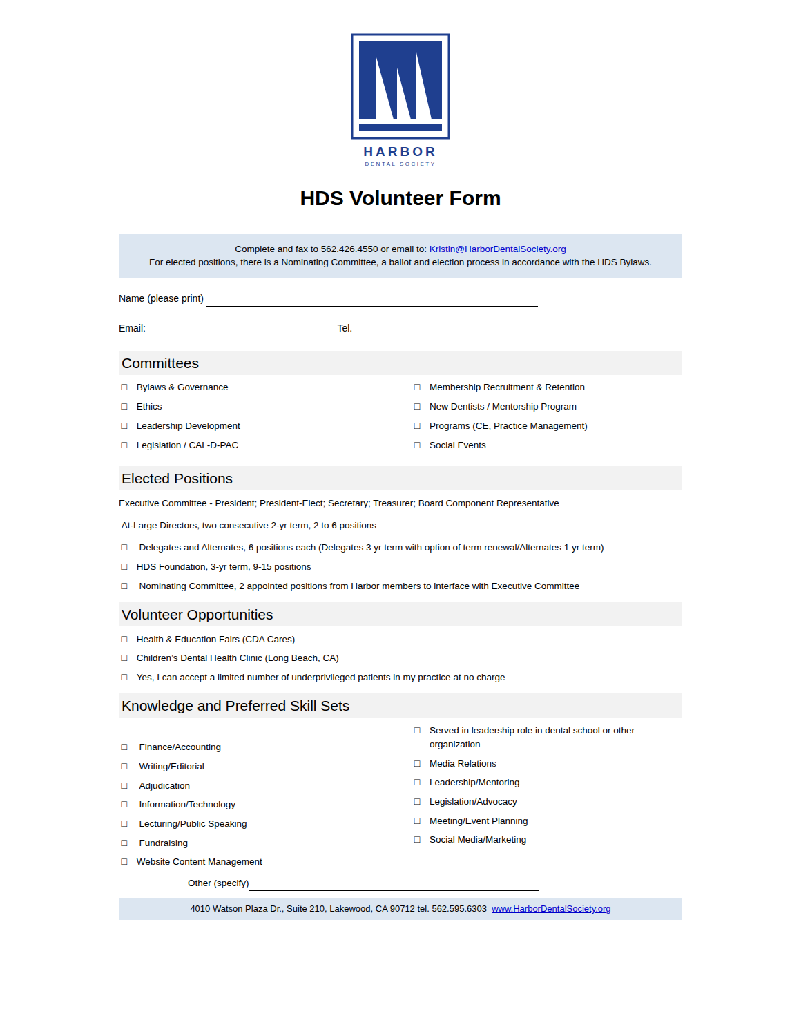HARBOR DENTAL SOCIETY
HDS Volunteer Form
Complete and fax to 562.426.4550 or email to: Kristin@HarborDentalSociety.org
For elected positions, there is a Nominating Committee, a ballot and election process in accordance with the HDS Bylaws.
Name (please print)
Email: Tel.
Committees
Bylaws & Governance
Ethics
Leadership Development
Legislation / CAL-D-PAC
Membership Recruitment & Retention
New Dentists / Mentorship Program
Programs (CE, Practice Management)
Social Events
Elected Positions
Executive Committee - President; President-Elect; Secretary; Treasurer; Board Component Representative
At-Large Directors, two consecutive 2-yr term, 2 to 6 positions
Delegates and Alternates, 6 positions each (Delegates 3 yr term with option of term renewal/Alternates 1 yr term)
HDS Foundation, 3-yr term, 9-15 positions
Nominating Committee, 2 appointed positions from Harbor members to interface with Executive Committee
Volunteer Opportunities
Health & Education Fairs (CDA Cares)
Children’s Dental Health Clinic (Long Beach, CA)
Yes, I can accept a limited number of underprivileged patients in my practice at no charge
Knowledge and Preferred Skill Sets
Finance/Accounting
Writing/Editorial
Adjudication
Information/Technology
Lecturing/Public Speaking
Fundraising
Website Content Management
Served in leadership role in dental school or other organization
Media Relations
Leadership/Mentoring
Legislation/Advocacy
Meeting/Event Planning
Social Media/Marketing
Other (specify)
4010 Watson Plaza Dr., Suite 210, Lakewood, CA 90712 tel. 562.595.6303 www.HarborDentalSociety.org